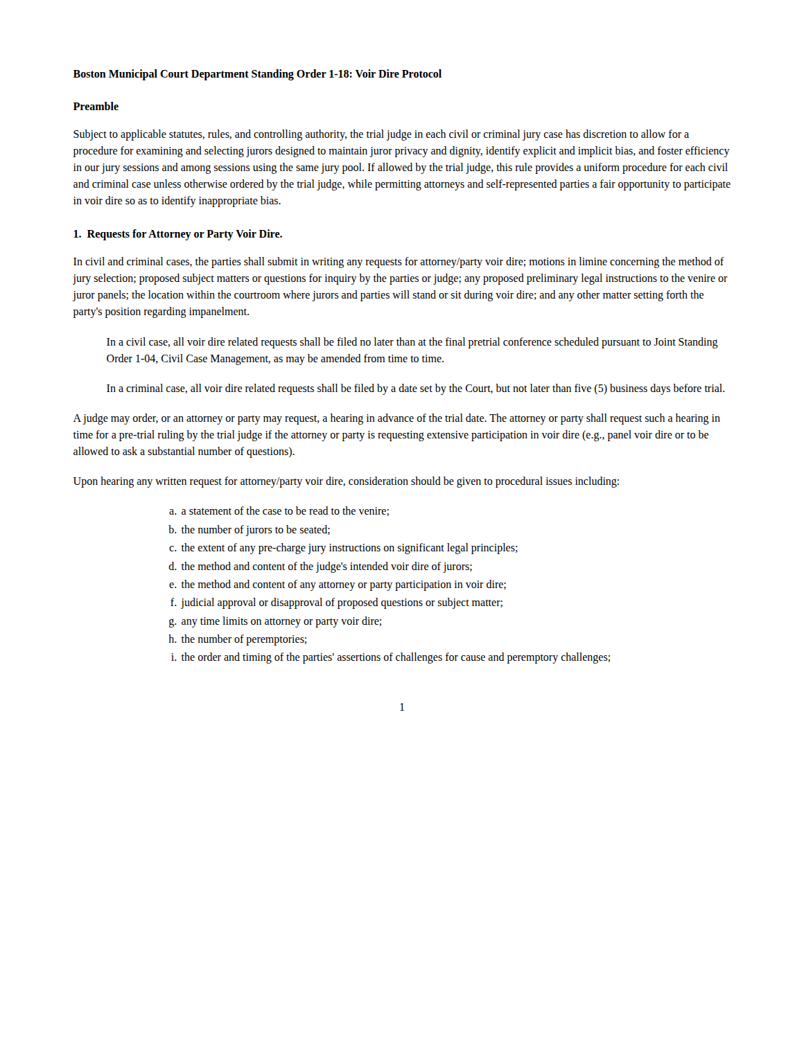Boston Municipal Court Department Standing Order 1-18: Voir Dire Protocol
Preamble
Subject to applicable statutes, rules, and controlling authority, the trial judge in each civil or criminal jury case has discretion to allow for a procedure for examining and selecting jurors designed to maintain juror privacy and dignity, identify explicit and implicit bias, and foster efficiency in our jury sessions and among sessions using the same jury pool. If allowed by the trial judge, this rule provides a uniform procedure for each civil and criminal case unless otherwise ordered by the trial judge, while permitting attorneys and self-represented parties a fair opportunity to participate in voir dire so as to identify inappropriate bias.
1. Requests for Attorney or Party Voir Dire.
In civil and criminal cases, the parties shall submit in writing any requests for attorney/party voir dire; motions in limine concerning the method of jury selection; proposed subject matters or questions for inquiry by the parties or judge; any proposed preliminary legal instructions to the venire or juror panels; the location within the courtroom where jurors and parties will stand or sit during voir dire; and any other matter setting forth the party's position regarding impanelment.
In a civil case, all voir dire related requests shall be filed no later than at the final pretrial conference scheduled pursuant to Joint Standing Order 1-04, Civil Case Management, as may be amended from time to time.
In a criminal case, all voir dire related requests shall be filed by a date set by the Court, but not later than five (5) business days before trial.
A judge may order, or an attorney or party may request, a hearing in advance of the trial date. The attorney or party shall request such a hearing in time for a pre-trial ruling by the trial judge if the attorney or party is requesting extensive participation in voir dire (e.g., panel voir dire or to be allowed to ask a substantial number of questions).
Upon hearing any written request for attorney/party voir dire, consideration should be given to procedural issues including:
a statement of the case to be read to the venire;
the number of jurors to be seated;
the extent of any pre-charge jury instructions on significant legal principles;
the method and content of the judge's intended voir dire of jurors;
the method and content of any attorney or party participation in voir dire;
judicial approval or disapproval of proposed questions or subject matter;
any time limits on attorney or party voir dire;
the number of peremptories;
the order and timing of the parties' assertions of challenges for cause and peremptory challenges;
1